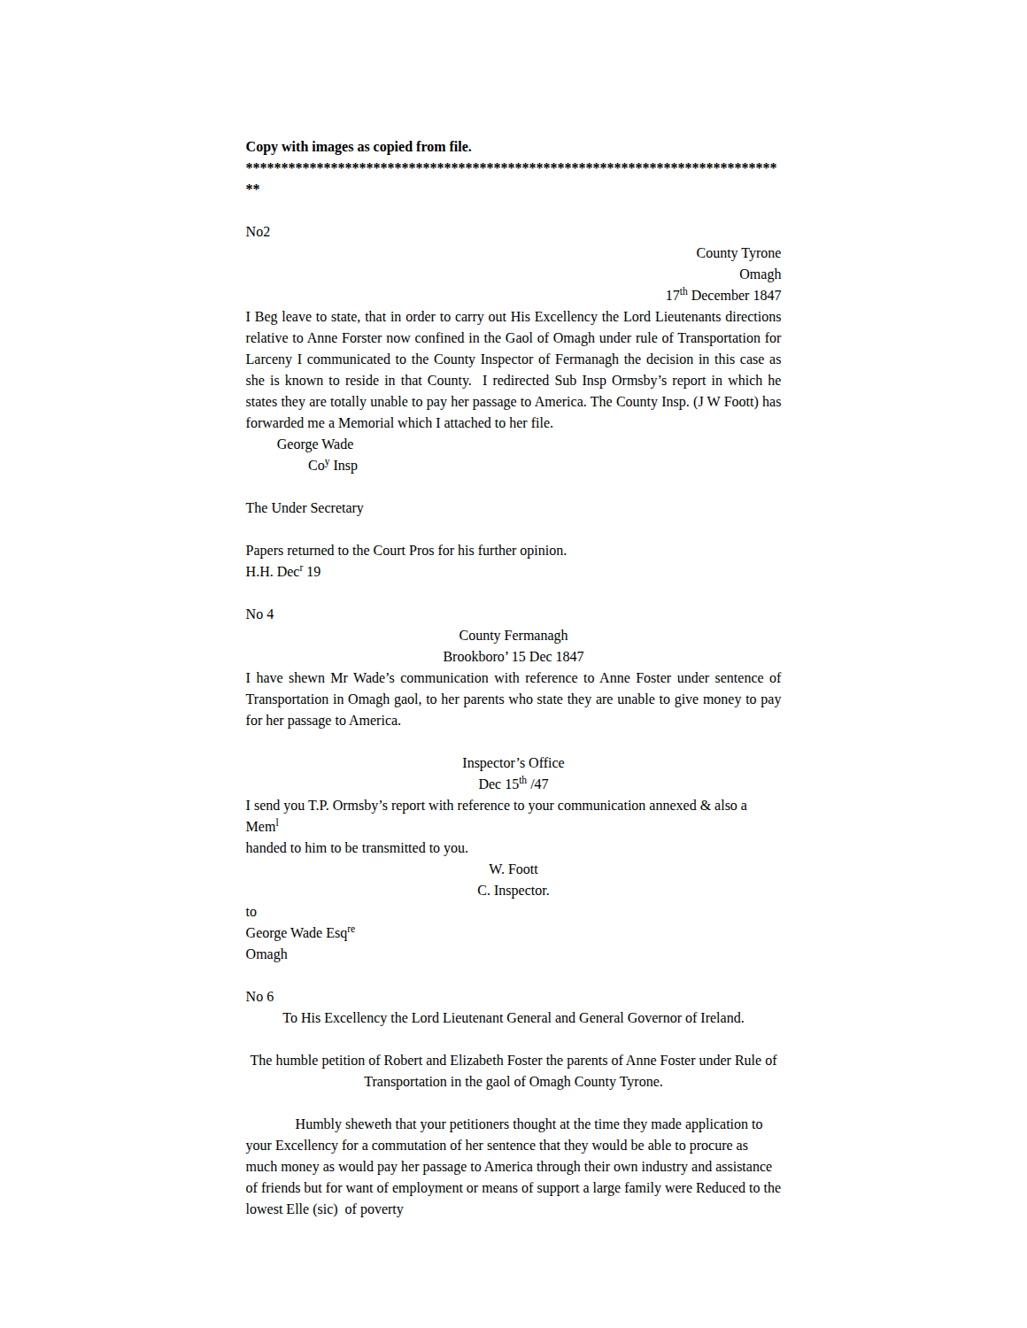Copy with images as copied from file.
*****************************************************************************
No2
County Tyrone
Omagh
17th December 1847
I Beg leave to state, that in order to carry out His Excellency the Lord Lieutenants directions relative to Anne Forster now confined in the Gaol of Omagh under rule of Transportation for Larceny I communicated to the County Inspector of Fermanagh the decision in this case as she is known to reside in that County. I redirected Sub Insp Ormsby’s report in which he states they are totally unable to pay her passage to America. The County Insp. (J W Foott) has forwarded me a Memorial which I attached to her file.
George Wade
Coy Insp
The Under Secretary
Papers returned to the Court Pros for his further opinion.
H.H. Decr 19
No 4
County Fermanagh
Brookboro’ 15 Dec 1847
I have shewn Mr Wade’s communication with reference to Anne Foster under sentence of Transportation in Omagh gaol, to her parents who state they are unable to give money to pay for her passage to America.
Inspector’s Office
Dec 15th /47
I send you T.P. Ormsby’s report with reference to your communication annexed & also a Meml
handed to him to be transmitted to you.
W. Foott
C. Inspector.
to
George Wade Esqre
Omagh
No 6
To His Excellency the Lord Lieutenant General and General Governor of Ireland.
The humble petition of Robert and Elizabeth Foster the parents of Anne Foster under Rule of Transportation in the gaol of Omagh County Tyrone.
Humbly sheweth that your petitioners thought at the time they made application to your Excellency for a commutation of her sentence that they would be able to procure as much money as would pay her passage to America through their own industry and assistance of friends but for want of employment or means of support a large family were Reduced to the lowest Elle (sic) of poverty